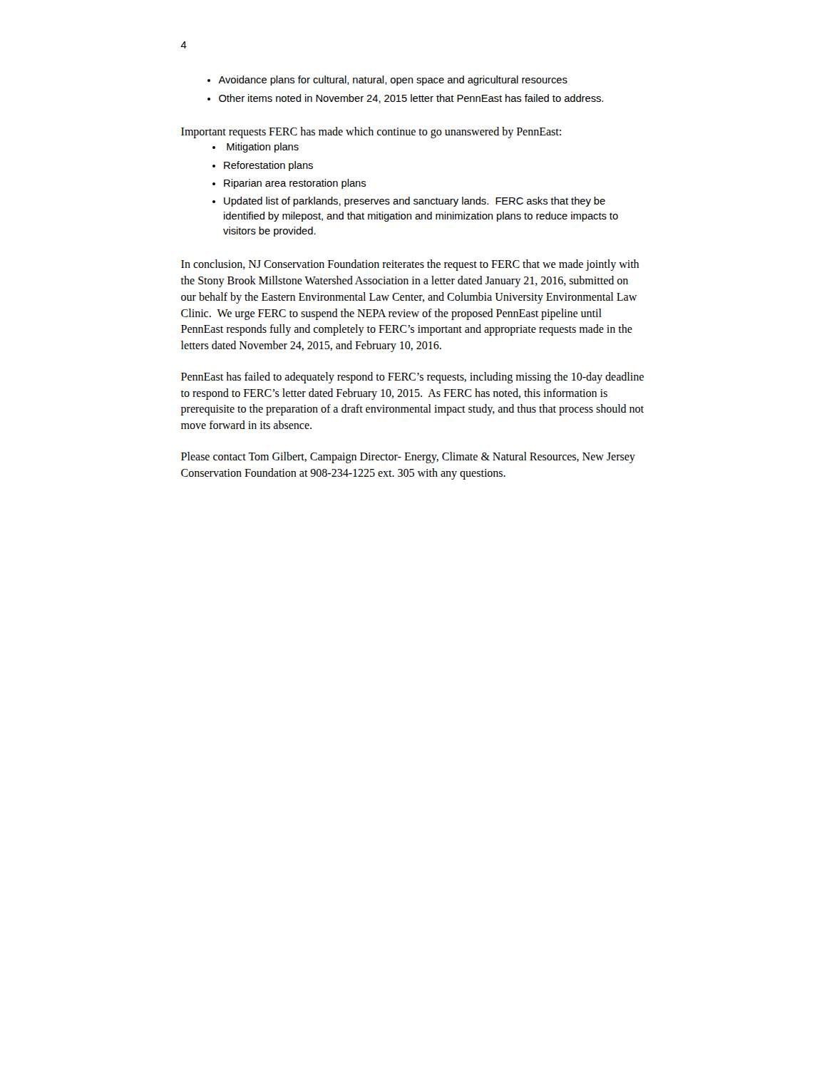4
Avoidance plans for cultural, natural, open space and agricultural resources
Other items noted in November 24, 2015 letter that PennEast has failed to address.
Important requests FERC has made which continue to go unanswered by PennEast:
Mitigation plans
Reforestation plans
Riparian area restoration plans
Updated list of parklands, preserves and sanctuary lands. FERC asks that they be identified by milepost, and that mitigation and minimization plans to reduce impacts to visitors be provided.
In conclusion, NJ Conservation Foundation reiterates the request to FERC that we made jointly with the Stony Brook Millstone Watershed Association in a letter dated January 21, 2016, submitted on our behalf by the Eastern Environmental Law Center, and Columbia University Environmental Law Clinic. We urge FERC to suspend the NEPA review of the proposed PennEast pipeline until PennEast responds fully and completely to FERC’s important and appropriate requests made in the letters dated November 24, 2015, and February 10, 2016.
PennEast has failed to adequately respond to FERC’s requests, including missing the 10-day deadline to respond to FERC’s letter dated February 10, 2015. As FERC has noted, this information is prerequisite to the preparation of a draft environmental impact study, and thus that process should not move forward in its absence.
Please contact Tom Gilbert, Campaign Director- Energy, Climate & Natural Resources, New Jersey Conservation Foundation at 908-234-1225 ext. 305 with any questions.